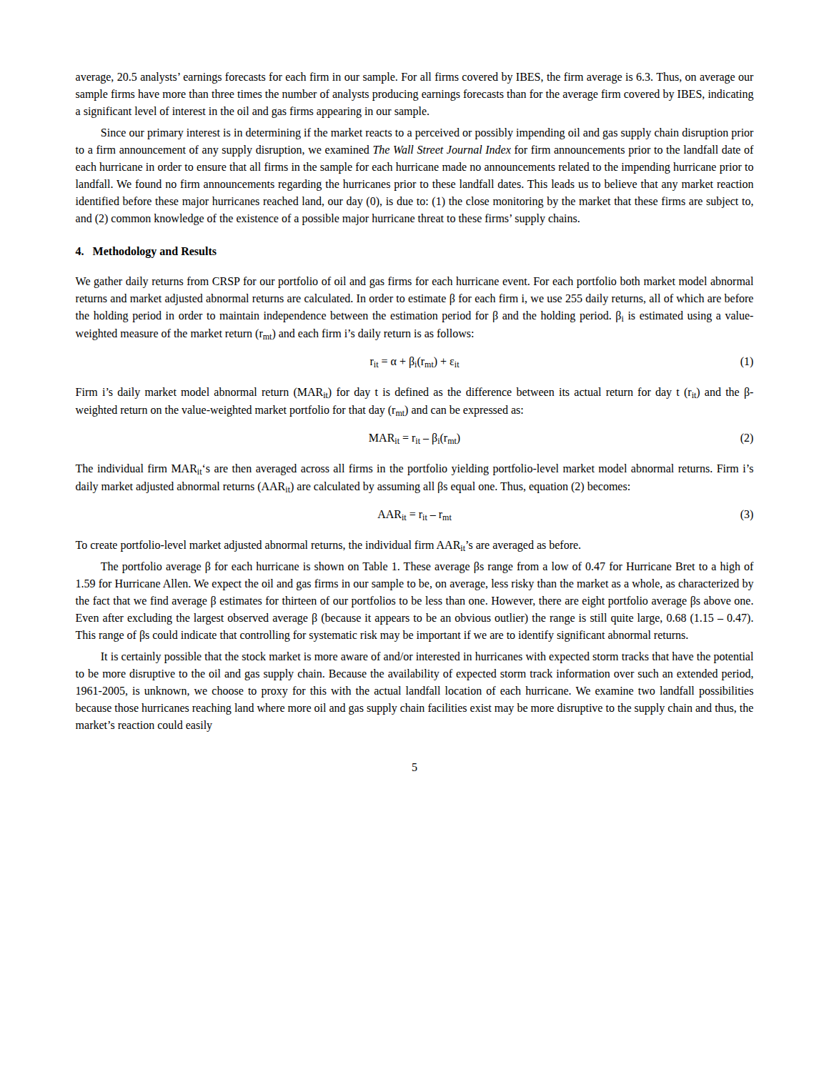average, 20.5 analysts’ earnings forecasts for each firm in our sample. For all firms covered by IBES, the firm average is 6.3. Thus, on average our sample firms have more than three times the number of analysts producing earnings forecasts than for the average firm covered by IBES, indicating a significant level of interest in the oil and gas firms appearing in our sample.
Since our primary interest is in determining if the market reacts to a perceived or possibly impending oil and gas supply chain disruption prior to a firm announcement of any supply disruption, we examined The Wall Street Journal Index for firm announcements prior to the landfall date of each hurricane in order to ensure that all firms in the sample for each hurricane made no announcements related to the impending hurricane prior to landfall. We found no firm announcements regarding the hurricanes prior to these landfall dates. This leads us to believe that any market reaction identified before these major hurricanes reached land, our day (0), is due to: (1) the close monitoring by the market that these firms are subject to, and (2) common knowledge of the existence of a possible major hurricane threat to these firms’ supply chains.
4. Methodology and Results
We gather daily returns from CRSP for our portfolio of oil and gas firms for each hurricane event. For each portfolio both market model abnormal returns and market adjusted abnormal returns are calculated. In order to estimate β for each firm i, we use 255 daily returns, all of which are before the holding period in order to maintain independence between the estimation period for β and the holding period. βi is estimated using a value-weighted measure of the market return (rmt) and each firm i’s daily return is as follows:
rit = α + βi(rmt) + εit (1)
Firm i’s daily market model abnormal return (MARit) for day t is defined as the difference between its actual return for day t (rit) and the β-weighted return on the value-weighted market portfolio for that day (rmt) and can be expressed as:
MARit = rit – βi(rmt) (2)
The individual firm MARit‘s are then averaged across all firms in the portfolio yielding portfolio-level market model abnormal returns. Firm i’s daily market adjusted abnormal returns (AARit) are calculated by assuming all βs equal one. Thus, equation (2) becomes:
AARit = rit – rmt (3)
To create portfolio-level market adjusted abnormal returns, the individual firm AARit’s are averaged as before.
The portfolio average β for each hurricane is shown on Table 1. These average βs range from a low of 0.47 for Hurricane Bret to a high of 1.59 for Hurricane Allen. We expect the oil and gas firms in our sample to be, on average, less risky than the market as a whole, as characterized by the fact that we find average β estimates for thirteen of our portfolios to be less than one. However, there are eight portfolio average βs above one. Even after excluding the largest observed average β (because it appears to be an obvious outlier) the range is still quite large, 0.68 (1.15 – 0.47). This range of βs could indicate that controlling for systematic risk may be important if we are to identify significant abnormal returns.
It is certainly possible that the stock market is more aware of and/or interested in hurricanes with expected storm tracks that have the potential to be more disruptive to the oil and gas supply chain. Because the availability of expected storm track information over such an extended period, 1961-2005, is unknown, we choose to proxy for this with the actual landfall location of each hurricane. We examine two landfall possibilities because those hurricanes reaching land where more oil and gas supply chain facilities exist may be more disruptive to the supply chain and thus, the market’s reaction could easily
5